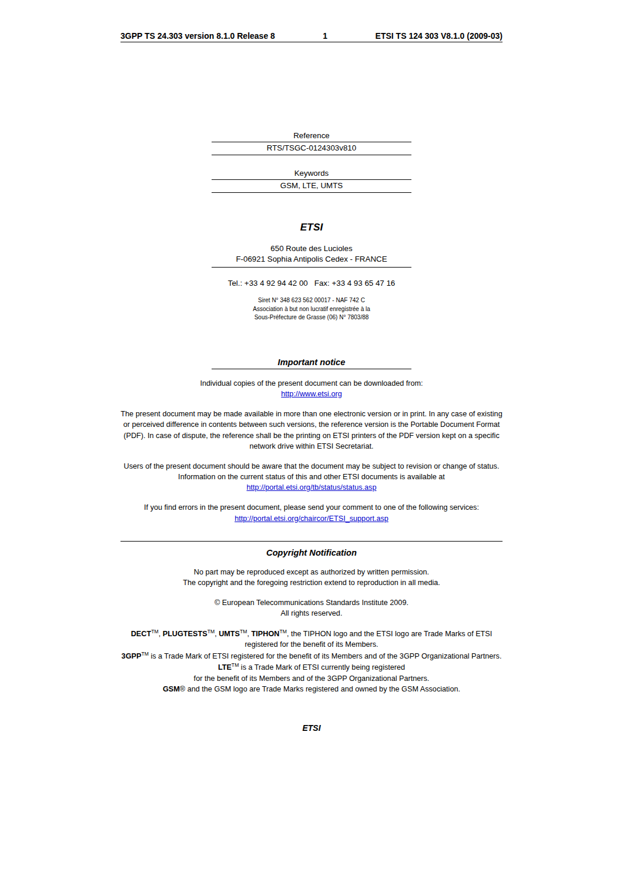3GPP TS 24.303 version 8.1.0 Release 8
1
ETSI TS 124 303 V8.1.0 (2009-03)
| Reference |
| RTS/TSGC-0124303v810 |
| Keywords |
| GSM, LTE, UMTS |
ETSI
650 Route des Lucioles
F-06921 Sophia Antipolis Cedex - FRANCE
Tel.: +33 4 92 94 42 00 Fax: +33 4 93 65 47 16
Siret N° 348 623 562 00017 - NAF 742 C
Association à but non lucratif enregistrée à la
Sous-Préfecture de Grasse (06) N° 7803/88
Important notice
Individual copies of the present document can be downloaded from:
http://www.etsi.org
The present document may be made available in more than one electronic version or in print. In any case of existing or perceived difference in contents between such versions, the reference version is the Portable Document Format (PDF). In case of dispute, the reference shall be the printing on ETSI printers of the PDF version kept on a specific network drive within ETSI Secretariat.
Users of the present document should be aware that the document may be subject to revision or change of status. Information on the current status of this and other ETSI documents is available at
http://portal.etsi.org/tb/status/status.asp
If you find errors in the present document, please send your comment to one of the following services:
http://portal.etsi.org/chaircor/ETSI_support.asp
Copyright Notification
No part may be reproduced except as authorized by written permission.
The copyright and the foregoing restriction extend to reproduction in all media.
© European Telecommunications Standards Institute 2009.
All rights reserved.
DECTTM, PLUGTESTSTM, UMTSTM, TIPHONTM, the TIPHON logo and the ETSI logo are Trade Marks of ETSI registered for the benefit of its Members.
3GPPTM is a Trade Mark of ETSI registered for the benefit of its Members and of the 3GPP Organizational Partners.
LTETM is a Trade Mark of ETSI currently being registered
for the benefit of its Members and of the 3GPP Organizational Partners.
GSM® and the GSM logo are Trade Marks registered and owned by the GSM Association.
ETSI